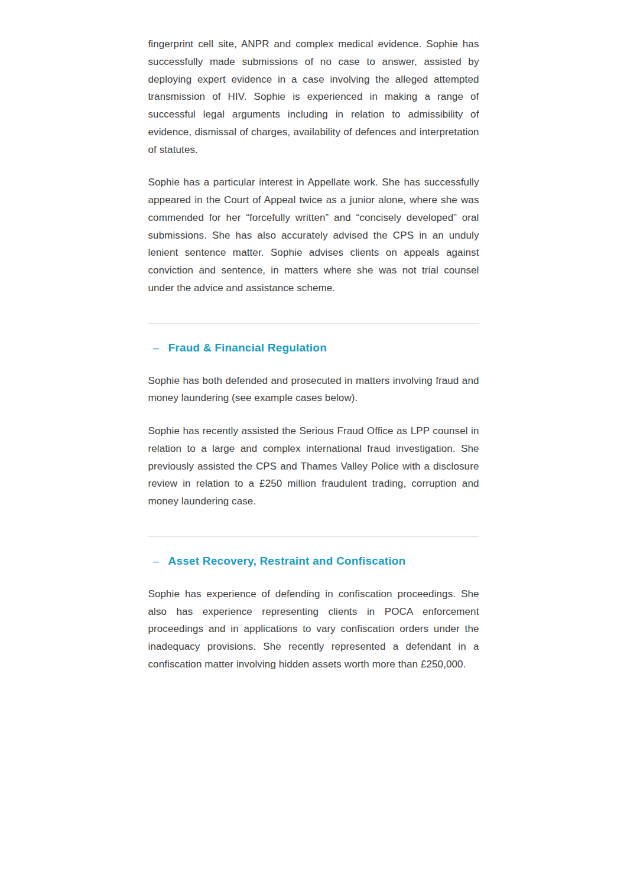fingerprint cell site, ANPR and complex medical evidence. Sophie has successfully made submissions of no case to answer, assisted by deploying expert evidence in a case involving the alleged attempted transmission of HIV. Sophie is experienced in making a range of successful legal arguments including in relation to admissibility of evidence, dismissal of charges, availability of defences and interpretation of statutes.
Sophie has a particular interest in Appellate work. She has successfully appeared in the Court of Appeal twice as a junior alone, where she was commended for her “forcefully written” and “concisely developed” oral submissions. She has also accurately advised the CPS in an unduly lenient sentence matter. Sophie advises clients on appeals against conviction and sentence, in matters where she was not trial counsel under the advice and assistance scheme.
Fraud & Financial Regulation
Sophie has both defended and prosecuted in matters involving fraud and money laundering (see example cases below).
Sophie has recently assisted the Serious Fraud Office as LPP counsel in relation to a large and complex international fraud investigation. She previously assisted the CPS and Thames Valley Police with a disclosure review in relation to a £250 million fraudulent trading, corruption and money laundering case.
Asset Recovery, Restraint and Confiscation
Sophie has experience of defending in confiscation proceedings. She also has experience representing clients in POCA enforcement proceedings and in applications to vary confiscation orders under the inadequacy provisions. She recently represented a defendant in a confiscation matter involving hidden assets worth more than £250,000.